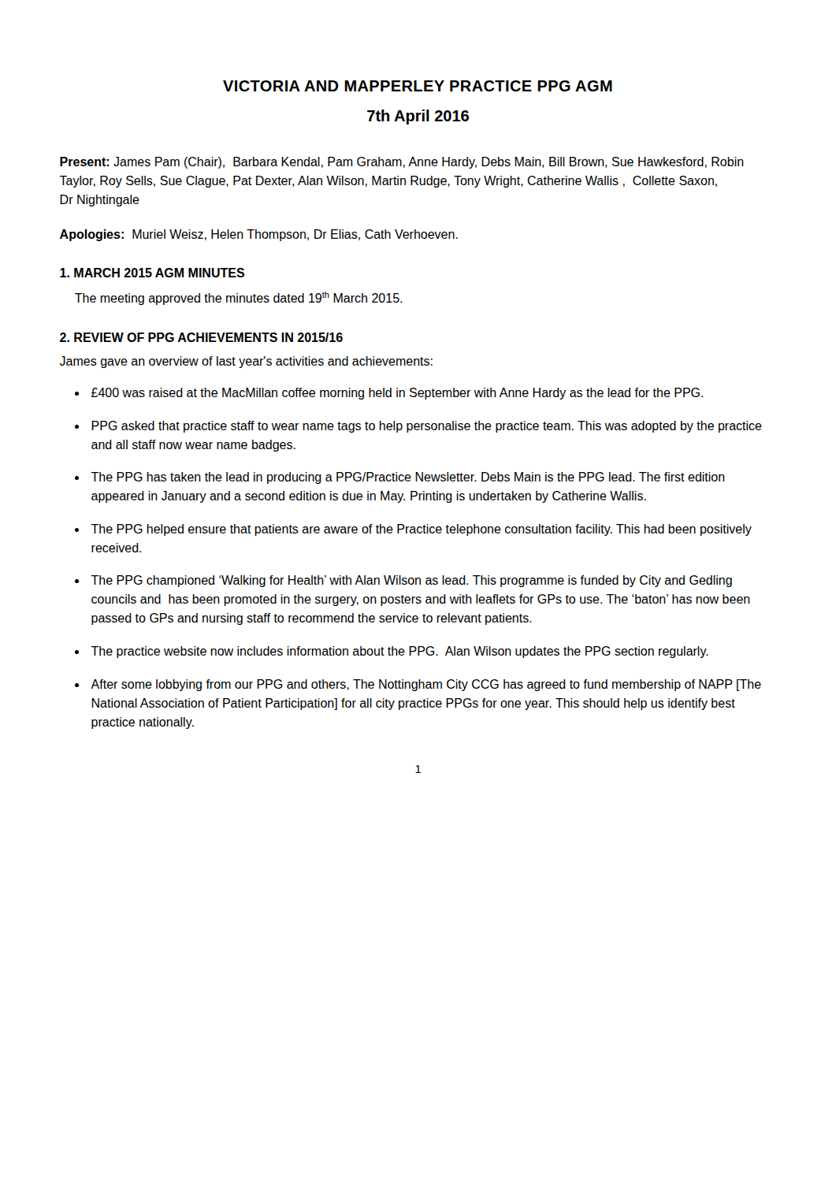VICTORIA AND MAPPERLEY PRACTICE PPG AGM
7th April 2016
Present: James Pam (Chair), Barbara Kendal, Pam Graham, Anne Hardy, Debs Main, Bill Brown, Sue Hawkesford, Robin Taylor, Roy Sells, Sue Clague, Pat Dexter, Alan Wilson, Martin Rudge, Tony Wright, Catherine Wallis , Collette Saxon,
Dr Nightingale
Apologies: Muriel Weisz, Helen Thompson, Dr Elias, Cath Verhoeven.
1. MARCH 2015 AGM MINUTES
The meeting approved the minutes dated 19th March 2015.
2. REVIEW OF PPG ACHIEVEMENTS IN 2015/16
James gave an overview of last year's activities and achievements:
£400 was raised at the MacMillan coffee morning held in September with Anne Hardy as the lead for the PPG.
PPG asked that practice staff to wear name tags to help personalise the practice team. This was adopted by the practice and all staff now wear name badges.
The PPG has taken the lead in producing a PPG/Practice Newsletter. Debs Main is the PPG lead. The first edition appeared in January and a second edition is due in May. Printing is undertaken by Catherine Wallis.
The PPG helped ensure that patients are aware of the Practice telephone consultation facility. This had been positively received.
The PPG championed ‘Walking for Health’ with Alan Wilson as lead. This programme is funded by City and Gedling councils and has been promoted in the surgery, on posters and with leaflets for GPs to use. The ‘baton’ has now been passed to GPs and nursing staff to recommend the service to relevant patients.
The practice website now includes information about the PPG. Alan Wilson updates the PPG section regularly.
After some lobbying from our PPG and others, The Nottingham City CCG has agreed to fund membership of NAPP [The National Association of Patient Participation] for all city practice PPGs for one year. This should help us identify best practice nationally.
1